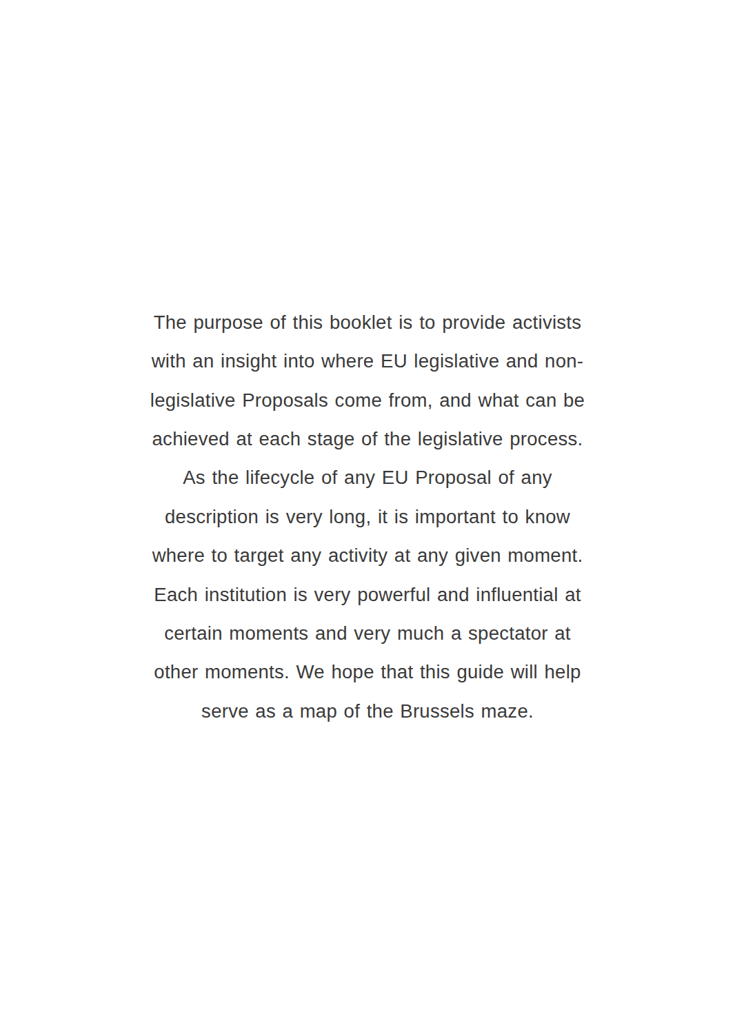The purpose of this booklet is to provide activists with an insight into where EU legislative and non-legislative Proposals come from, and what can be achieved at each stage of the legislative process. As the lifecycle of any EU Proposal of any description is very long, it is important to know where to target any activity at any given moment. Each institution is very powerful and influential at certain moments and very much a spectator at other moments. We hope that this guide will help serve as a map of the Brussels maze.